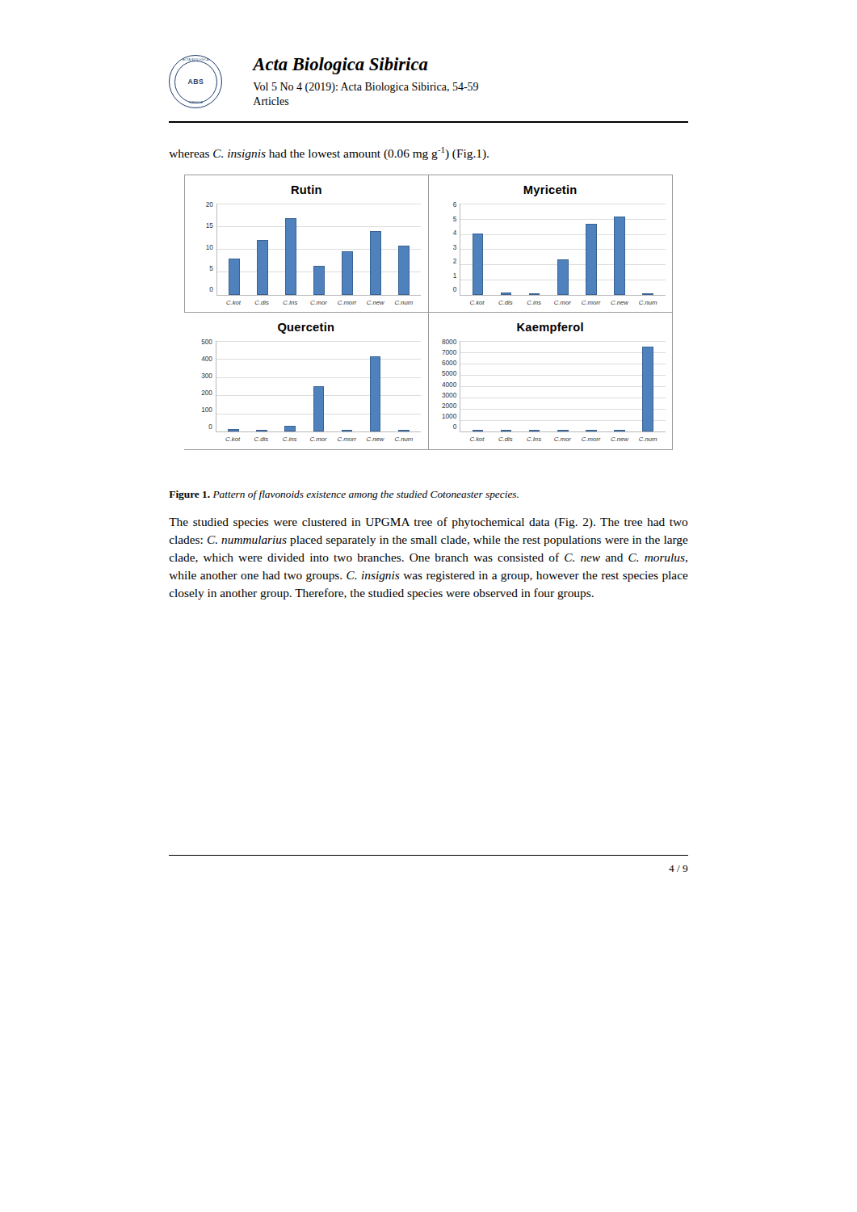ACTA BIOLOGICA
ABS
SIBIRICA
Acta Biologica Sibirica
Vol 5 No 4 (2019): Acta Biologica Sibirica, 54-59
Articles
whereas C. insignis had the lowest amount (0.06 mg g-1) (Fig.1).
Rutin
20151050
C.kot C.dis C.Ins C.mor C.morr C.new C.num
Myricetin
6543210
C.kot C.dis C.ins C.mor C.morr C.new C.num
Quercetin
5004003002001000
C.kot C.dis C.ins C.mor C.morr C.new C.num
Kaempferol
800070006000500040003000200010000
C.kot C.dis C.Ins C.mor C.morr C.new C.num
Figure 1. Pattern of flavonoids existence among the studied Cotoneaster species.
The studied species were clustered in UPGMA tree of phytochemical data (Fig. 2). The tree had two clades: C. nummularius placed separately in the small clade, while the rest populations were in the large clade, which were divided into two branches. One branch was consisted of C. new and C. morulus, while another one had two groups. C. insignis was registered in a group, however the rest species place closely in another group. Therefore, the studied species were observed in four groups.
4 / 9